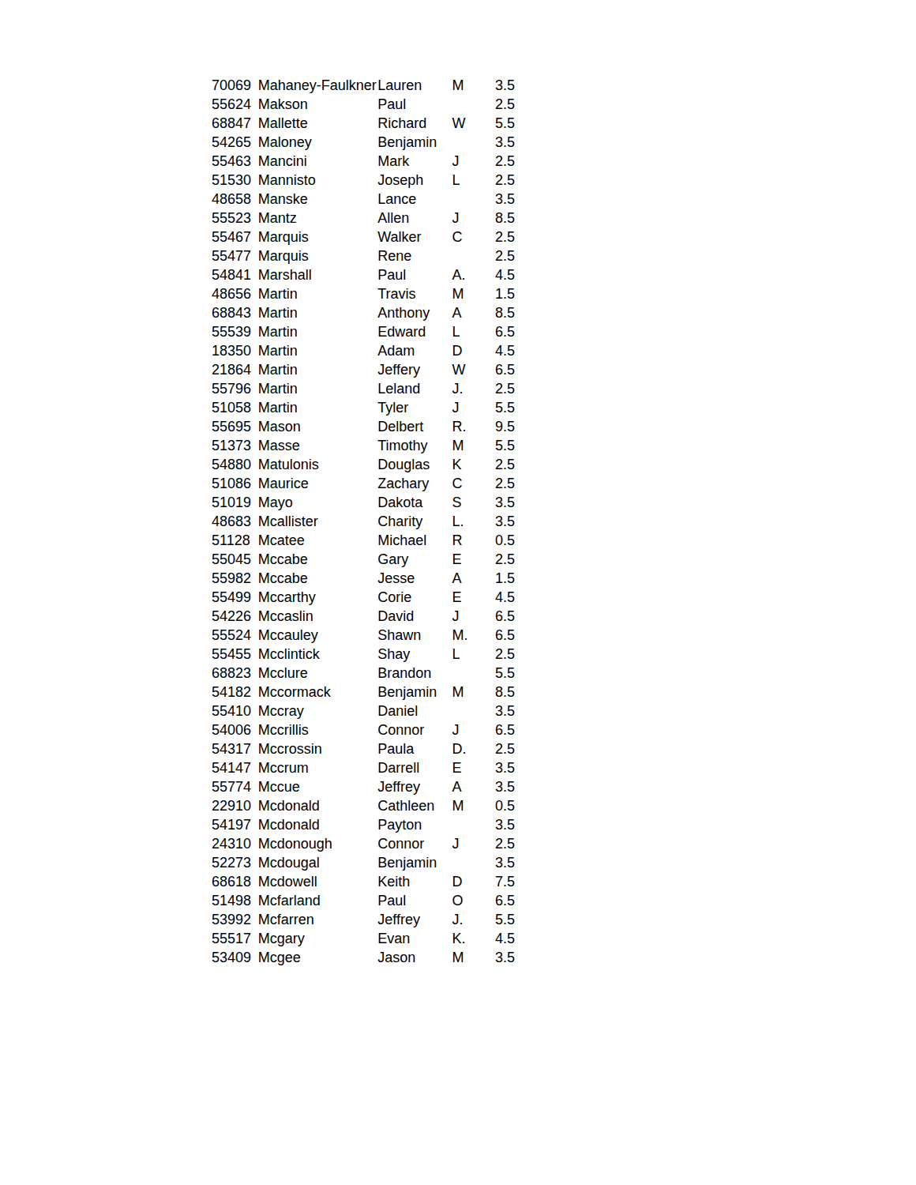| 70069 | Mahaney-Faulkner | Lauren | M | 3.5 |
| 55624 | Makson | Paul | | 2.5 |
| 68847 | Mallette | Richard | W | 5.5 |
| 54265 | Maloney | Benjamin | | 3.5 |
| 55463 | Mancini | Mark | J | 2.5 |
| 51530 | Mannisto | Joseph | L | 2.5 |
| 48658 | Manske | Lance | | 3.5 |
| 55523 | Mantz | Allen | J | 8.5 |
| 55467 | Marquis | Walker | C | 2.5 |
| 55477 | Marquis | Rene | | 2.5 |
| 54841 | Marshall | Paul | A. | 4.5 |
| 48656 | Martin | Travis | M | 1.5 |
| 68843 | Martin | Anthony | A | 8.5 |
| 55539 | Martin | Edward | L | 6.5 |
| 18350 | Martin | Adam | D | 4.5 |
| 21864 | Martin | Jeffery | W | 6.5 |
| 55796 | Martin | Leland | J. | 2.5 |
| 51058 | Martin | Tyler | J | 5.5 |
| 55695 | Mason | Delbert | R. | 9.5 |
| 51373 | Masse | Timothy | M | 5.5 |
| 54880 | Matulonis | Douglas | K | 2.5 |
| 51086 | Maurice | Zachary | C | 2.5 |
| 51019 | Mayo | Dakota | S | 3.5 |
| 48683 | Mcallister | Charity | L. | 3.5 |
| 51128 | Mcatee | Michael | R | 0.5 |
| 55045 | Mccabe | Gary | E | 2.5 |
| 55982 | Mccabe | Jesse | A | 1.5 |
| 55499 | Mccarthy | Corie | E | 4.5 |
| 54226 | Mccaslin | David | J | 6.5 |
| 55524 | Mccauley | Shawn | M. | 6.5 |
| 55455 | Mcclintick | Shay | L | 2.5 |
| 68823 | Mcclure | Brandon | | 5.5 |
| 54182 | Mccormack | Benjamin | M | 8.5 |
| 55410 | Mccray | Daniel | | 3.5 |
| 54006 | Mccrillis | Connor | J | 6.5 |
| 54317 | Mccrossin | Paula | D. | 2.5 |
| 54147 | Mccrum | Darrell | E | 3.5 |
| 55774 | Mccue | Jeffrey | A | 3.5 |
| 22910 | Mcdonald | Cathleen | M | 0.5 |
| 54197 | Mcdonald | Payton | | 3.5 |
| 24310 | Mcdonough | Connor | J | 2.5 |
| 52273 | Mcdougal | Benjamin | | 3.5 |
| 68618 | Mcdowell | Keith | D | 7.5 |
| 51498 | Mcfarland | Paul | O | 6.5 |
| 53992 | Mcfarren | Jeffrey | J. | 5.5 |
| 55517 | Mcgary | Evan | K. | 4.5 |
| 53409 | Mcgee | Jason | M | 3.5 |